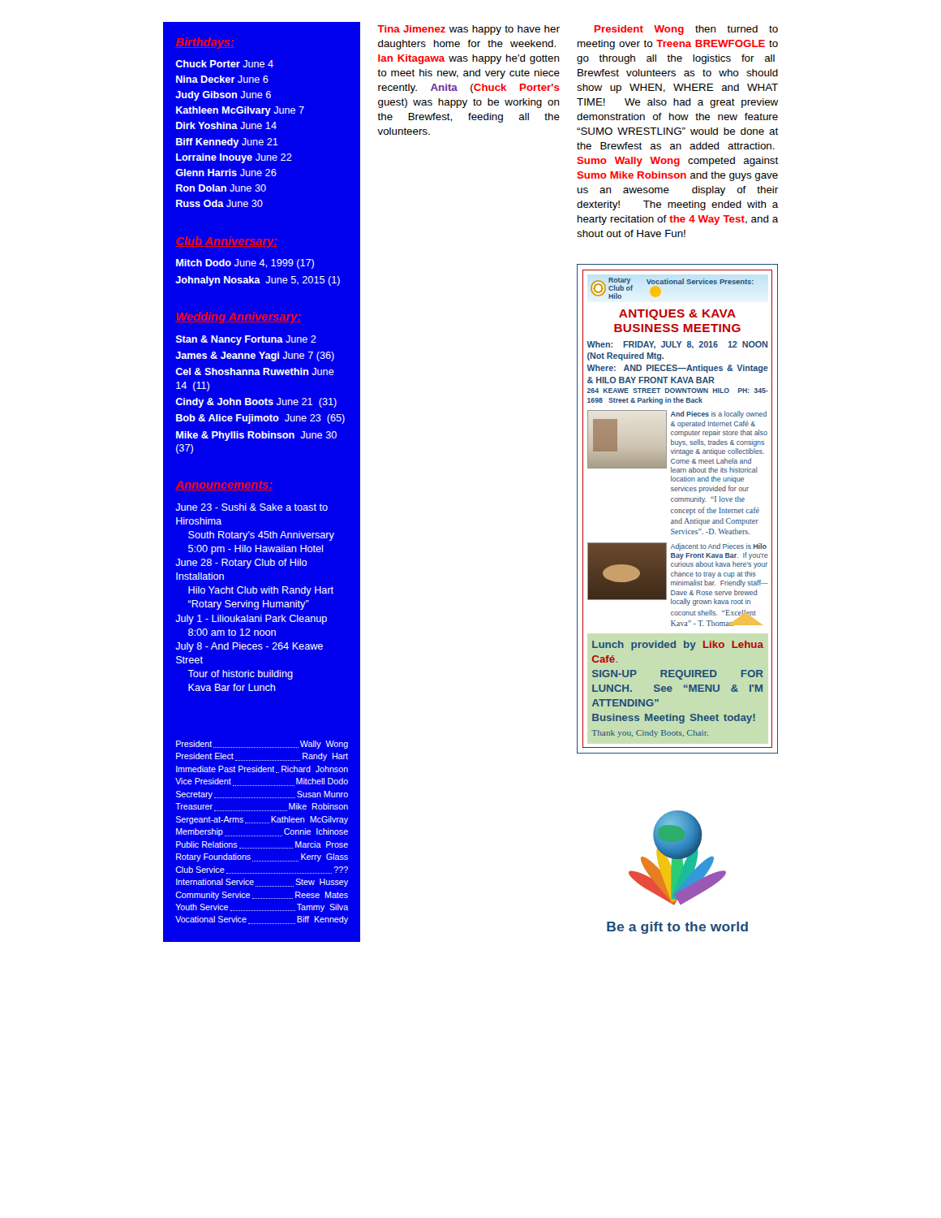Birthdays:
Chuck Porter June 4
Nina Decker June 6
Judy Gibson June 6
Kathleen McGilvary June 7
Dirk Yoshina June 14
Biff Kennedy June 21
Lorraine Inouye June 22
Glenn Harris June 26
Ron Dolan June 30
Russ Oda June 30
Club Anniversary:
Mitch Dodo June 4, 1999 (17)
Johnalyn Nosaka June 5, 2015 (1)
Wedding Anniversary:
Stan & Nancy Fortuna June 2
James & Jeanne Yagi June 7 (36)
Cel & Shoshanna Ruwethin June 14 (11)
Cindy & John Boots June 21 (31)
Bob & Alice Fujimoto June 23 (65)
Mike & Phyllis Robinson June 30 (37)
Announcements:
June 23 - Sushi & Sake a toast to Hiroshima
South Rotary's 45th Anniversary
5:00 pm - Hilo Hawaiian Hotel
June 28 - Rotary Club of Hilo Installation
Hilo Yacht Club with Randy Hart
“Rotary Serving Humanity”
July 1 - Lilioukalani Park Cleanup
8:00 am to 12 noon
July 8 - And Pieces - 264 Keawe Street
Tour of historic building
Kava Bar for Lunch
President Wally Wong
President Elect Randy Hart
Immediate Past President Richard Johnson
Vice President Mitchell Dodo
Secretary Susan Munro
Treasurer Mike Robinson
Sergeant-at-Arms Kathleen McGilvray
Membership Connie Ichinose
Public Relations Marcia Prose
Rotary Foundations Kerry Glass
Club Service ???
International Service Stew Hussey
Community Service Reese Mates
Youth Service Tammy Silva
Vocational Service Biff Kennedy
Tina Jimenez was happy to have her daughters home for the weekend. Ian Kitagawa was happy he'd gotten to meet his new, and very cute niece recently. Anita (Chuck Porter's guest) was happy to be working on the Brewfest, feeding all the volunteers.
President Wong then turned to meeting over to Treena BREWFOGLE to go through all the logistics for all Brewfest volunteers as to who should show up WHEN, WHERE and WHAT TIME! We also had a great preview demonstration of how the new feature “SUMO WRESTLING” would be done at the Brewfest as an added attraction. Sumo Wally Wong competed against Sumo Mike Robinson and the guys gave us an awesome display of their dexterity! The meeting ended with a hearty recitation of the 4 Way Test, and a shout out of Have Fun!
Rotary
Club of Hilo
Vocational Services Presents:
ANTIQUES & KAVA BUSINESS MEETING
When: FRIDAY, JULY 8, 2016 12 NOON (Not Required Mtg.
Where: AND PIECES—Antiques & Vintage & HILO BAY FRONT KAVA BAR
264 KEAWE STREET DOWNTOWN HILO PH: 345-1698 Street & Parking in the Back
And Pieces is a locally owned & operated Internet Café & computer repair store that also buys, sells, trades & consigns vintage & antique collectibles. Come & meet Lahela and learn about the its historical location and the unique services provided for our community. “I love the concept of the Internet café and Antique and Computer Services”. -D. Weathers.
Adjacent to And Pieces is Hilo Bay Front Kava Bar. If you're curious about kava here's your chance to tray a cup at this minimalist bar. Friendly staff—Dave & Rose serve brewed locally grown kava root in coconut shells. “Excellent Kava” - T. Thomas.
Lunch provided by Liko Lehua Café.
SIGN-UP REQUIRED FOR LUNCH. See “MENU & I'M ATTENDING”
Business Meeting Sheet today! Thank you, Cindy Boots, Chair.
Be a gift to the world